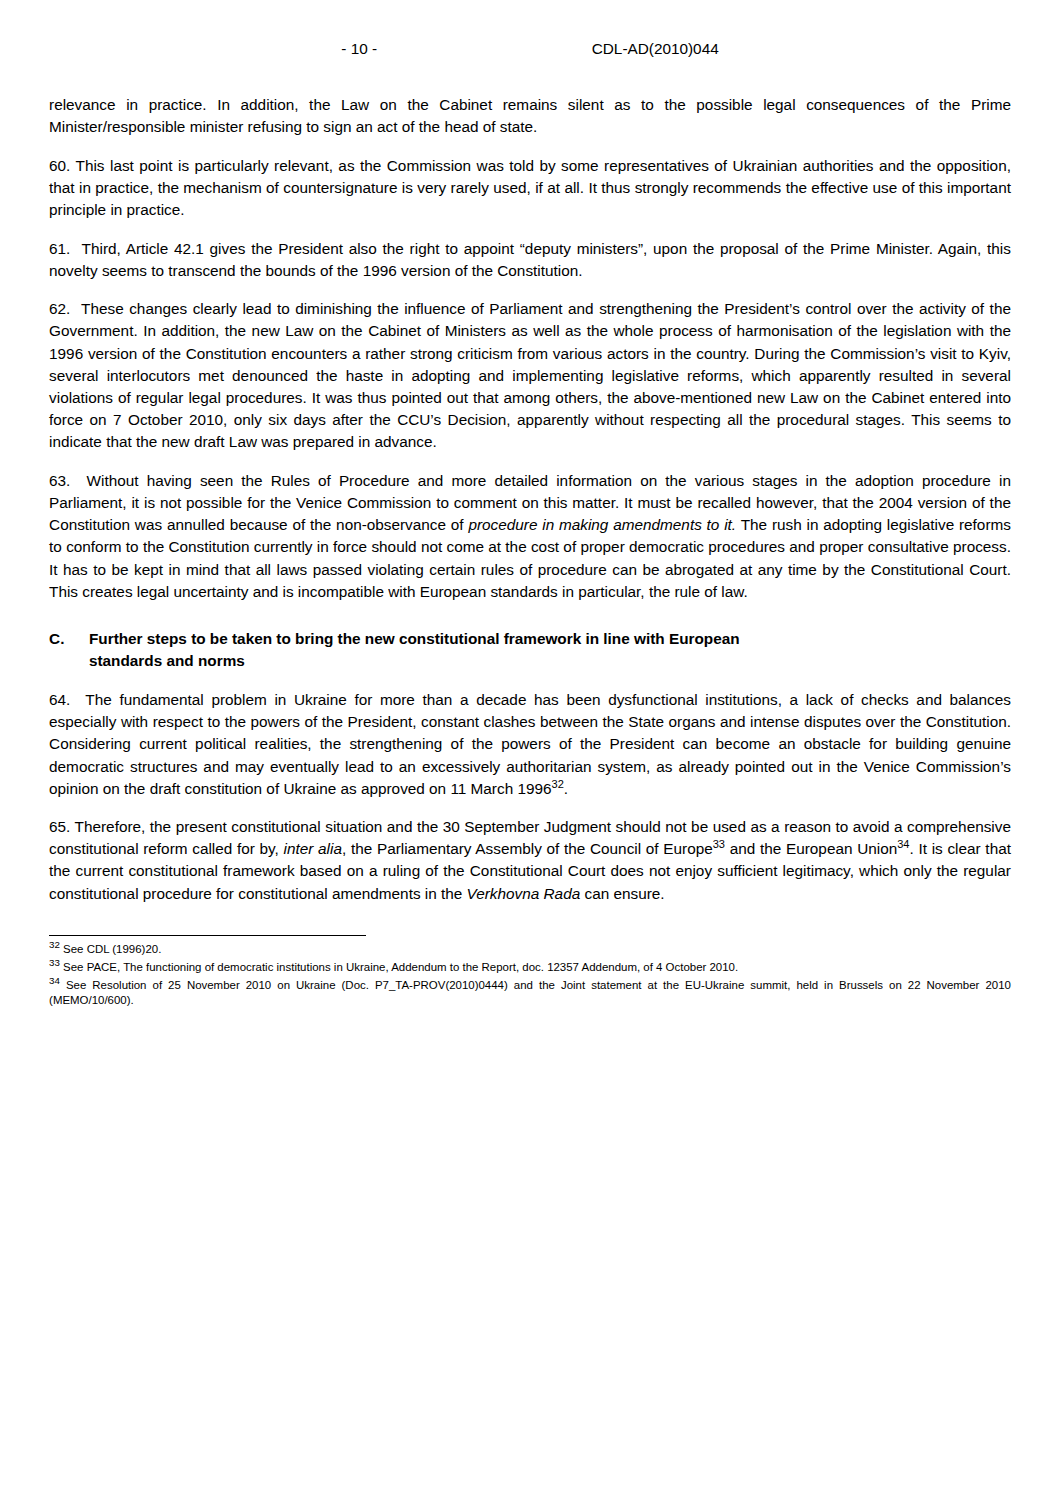- 10 - CDL-AD(2010)044
relevance in practice. In addition, the Law on the Cabinet remains silent as to the possible legal consequences of the Prime Minister/responsible minister refusing to sign an act of the head of state.
60. This last point is particularly relevant, as the Commission was told by some representatives of Ukrainian authorities and the opposition, that in practice, the mechanism of countersignature is very rarely used, if at all. It thus strongly recommends the effective use of this important principle in practice.
61. Third, Article 42.1 gives the President also the right to appoint “deputy ministers”, upon the proposal of the Prime Minister. Again, this novelty seems to transcend the bounds of the 1996 version of the Constitution.
62. These changes clearly lead to diminishing the influence of Parliament and strengthening the President’s control over the activity of the Government. In addition, the new Law on the Cabinet of Ministers as well as the whole process of harmonisation of the legislation with the 1996 version of the Constitution encounters a rather strong criticism from various actors in the country. During the Commission’s visit to Kyiv, several interlocutors met denounced the haste in adopting and implementing legislative reforms, which apparently resulted in several violations of regular legal procedures. It was thus pointed out that among others, the above-mentioned new Law on the Cabinet entered into force on 7 October 2010, only six days after the CCU’s Decision, apparently without respecting all the procedural stages. This seems to indicate that the new draft Law was prepared in advance.
63. Without having seen the Rules of Procedure and more detailed information on the various stages in the adoption procedure in Parliament, it is not possible for the Venice Commission to comment on this matter. It must be recalled however, that the 2004 version of the Constitution was annulled because of the non-observance of procedure in making amendments to it. The rush in adopting legislative reforms to conform to the Constitution currently in force should not come at the cost of proper democratic procedures and proper consultative process. It has to be kept in mind that all laws passed violating certain rules of procedure can be abrogated at any time by the Constitutional Court. This creates legal uncertainty and is incompatible with European standards in particular, the rule of law.
C. Further steps to be taken to bring the new constitutional framework in line with European standards and norms
64. The fundamental problem in Ukraine for more than a decade has been dysfunctional institutions, a lack of checks and balances especially with respect to the powers of the President, constant clashes between the State organs and intense disputes over the Constitution. Considering current political realities, the strengthening of the powers of the President can become an obstacle for building genuine democratic structures and may eventually lead to an excessively authoritarian system, as already pointed out in the Venice Commission’s opinion on the draft constitution of Ukraine as approved on 11 March 199632.
65. Therefore, the present constitutional situation and the 30 September Judgment should not be used as a reason to avoid a comprehensive constitutional reform called for by, inter alia, the Parliamentary Assembly of the Council of Europe33 and the European Union34. It is clear that the current constitutional framework based on a ruling of the Constitutional Court does not enjoy sufficient legitimacy, which only the regular constitutional procedure for constitutional amendments in the Verkhovna Rada can ensure.
32 See CDL (1996)20.
33 See PACE, The functioning of democratic institutions in Ukraine, Addendum to the Report, doc. 12357 Addendum, of 4 October 2010.
34 See Resolution of 25 November 2010 on Ukraine (Doc. P7_TA-PROV(2010)0444) and the Joint statement at the EU-Ukraine summit, held in Brussels on 22 November 2010 (MEMO/10/600).